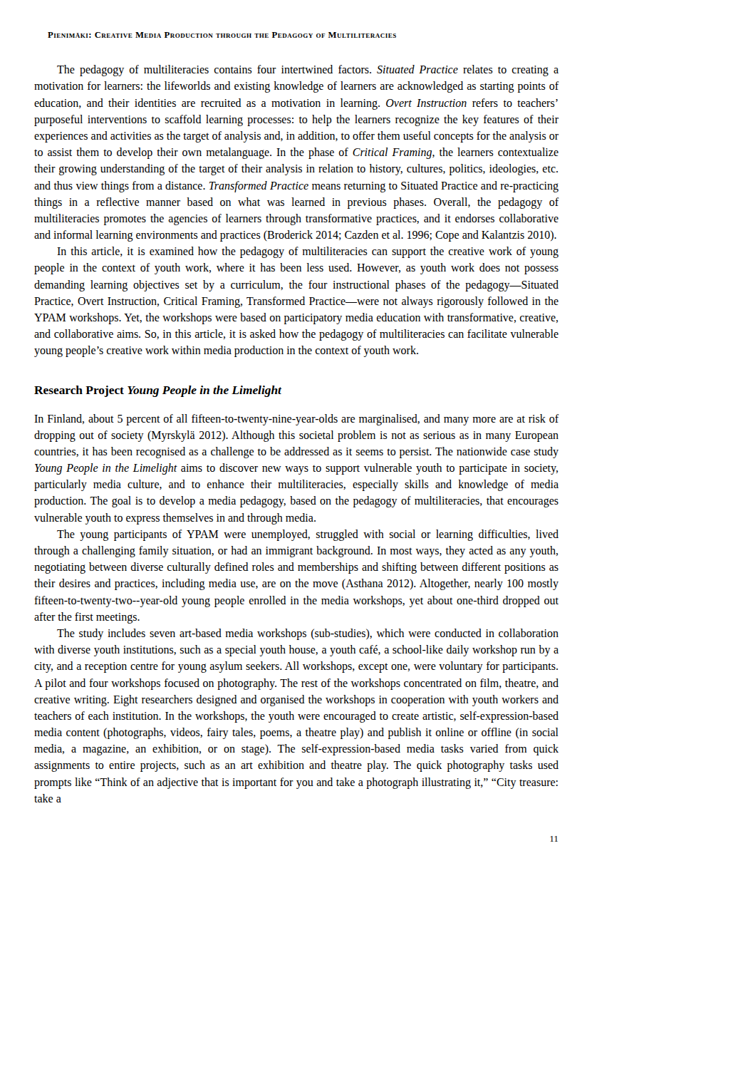Pienimäki: Creative Media Production through the Pedagogy of Multiliteracies
The pedagogy of multiliteracies contains four intertwined factors. Situated Practice relates to creating a motivation for learners: the lifeworlds and existing knowledge of learners are acknowledged as starting points of education, and their identities are recruited as a motivation in learning. Overt Instruction refers to teachers’ purposeful interventions to scaffold learning processes: to help the learners recognize the key features of their experiences and activities as the target of analysis and, in addition, to offer them useful concepts for the analysis or to assist them to develop their own metalanguage. In the phase of Critical Framing, the learners contextualize their growing understanding of the target of their analysis in relation to history, cultures, politics, ideologies, etc. and thus view things from a distance. Transformed Practice means returning to Situated Practice and re-practicing things in a reflective manner based on what was learned in previous phases. Overall, the pedagogy of multiliteracies promotes the agencies of learners through transformative practices, and it endorses collaborative and informal learning environments and practices (Broderick 2014; Cazden et al. 1996; Cope and Kalantzis 2010).
In this article, it is examined how the pedagogy of multiliteracies can support the creative work of young people in the context of youth work, where it has been less used. However, as youth work does not possess demanding learning objectives set by a curriculum, the four instructional phases of the pedagogy—Situated Practice, Overt Instruction, Critical Framing, Transformed Practice—were not always rigorously followed in the YPAM workshops. Yet, the workshops were based on participatory media education with transformative, creative, and collaborative aims. So, in this article, it is asked how the pedagogy of multiliteracies can facilitate vulnerable young people’s creative work within media production in the context of youth work.
Research Project Young People in the Limelight
In Finland, about 5 percent of all fifteen-to-twenty-nine-year-olds are marginalised, and many more are at risk of dropping out of society (Myrskylä 2012). Although this societal problem is not as serious as in many European countries, it has been recognised as a challenge to be addressed as it seems to persist. The nationwide case study Young People in the Limelight aims to discover new ways to support vulnerable youth to participate in society, particularly media culture, and to enhance their multiliteracies, especially skills and knowledge of media production. The goal is to develop a media pedagogy, based on the pedagogy of multiliteracies, that encourages vulnerable youth to express themselves in and through media.
The young participants of YPAM were unemployed, struggled with social or learning difficulties, lived through a challenging family situation, or had an immigrant background. In most ways, they acted as any youth, negotiating between diverse culturally defined roles and memberships and shifting between different positions as their desires and practices, including media use, are on the move (Asthana 2012). Altogether, nearly 100 mostly fifteen-to-twenty-two--year-old young people enrolled in the media workshops, yet about one-third dropped out after the first meetings.
The study includes seven art-based media workshops (sub-studies), which were conducted in collaboration with diverse youth institutions, such as a special youth house, a youth café, a school-like daily workshop run by a city, and a reception centre for young asylum seekers. All workshops, except one, were voluntary for participants. A pilot and four workshops focused on photography. The rest of the workshops concentrated on film, theatre, and creative writing. Eight researchers designed and organised the workshops in cooperation with youth workers and teachers of each institution. In the workshops, the youth were encouraged to create artistic, self-expression-based media content (photographs, videos, fairy tales, poems, a theatre play) and publish it online or offline (in social media, a magazine, an exhibition, or on stage). The self-expression-based media tasks varied from quick assignments to entire projects, such as an art exhibition and theatre play. The quick photography tasks used prompts like “Think of an adjective that is important for you and take a photograph illustrating it,” “City treasure: take a
11